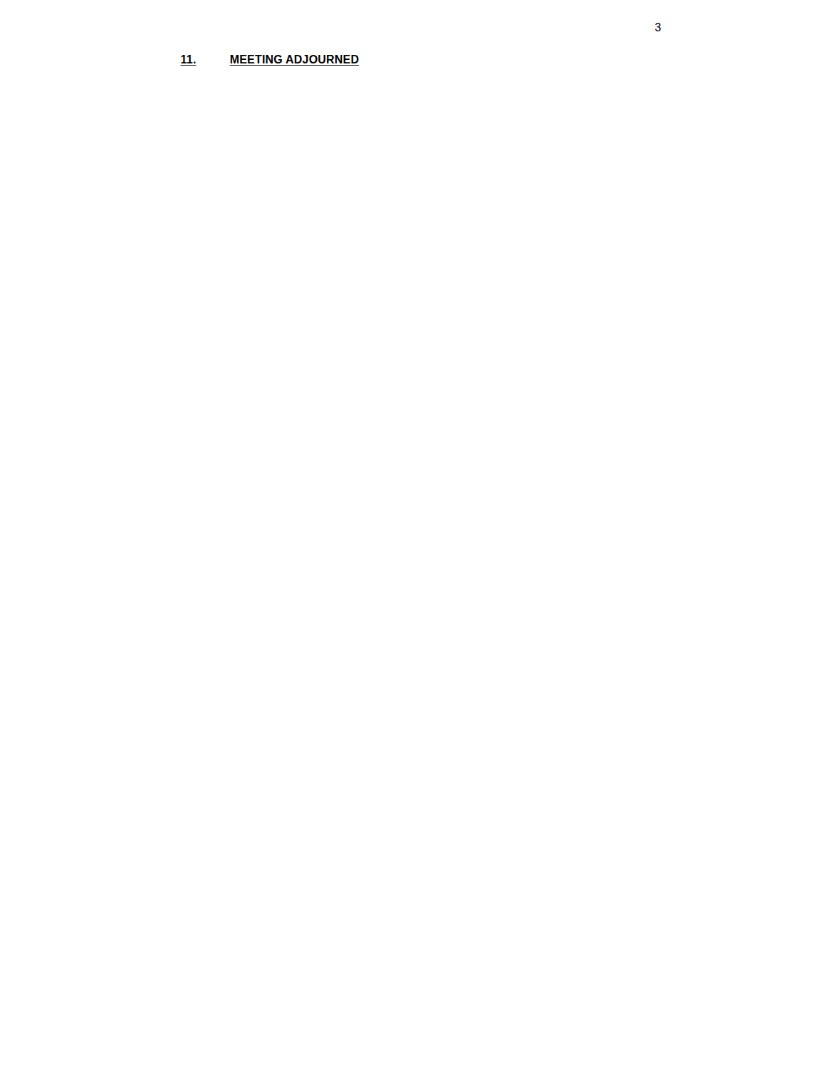3
11. MEETING ADJOURNED